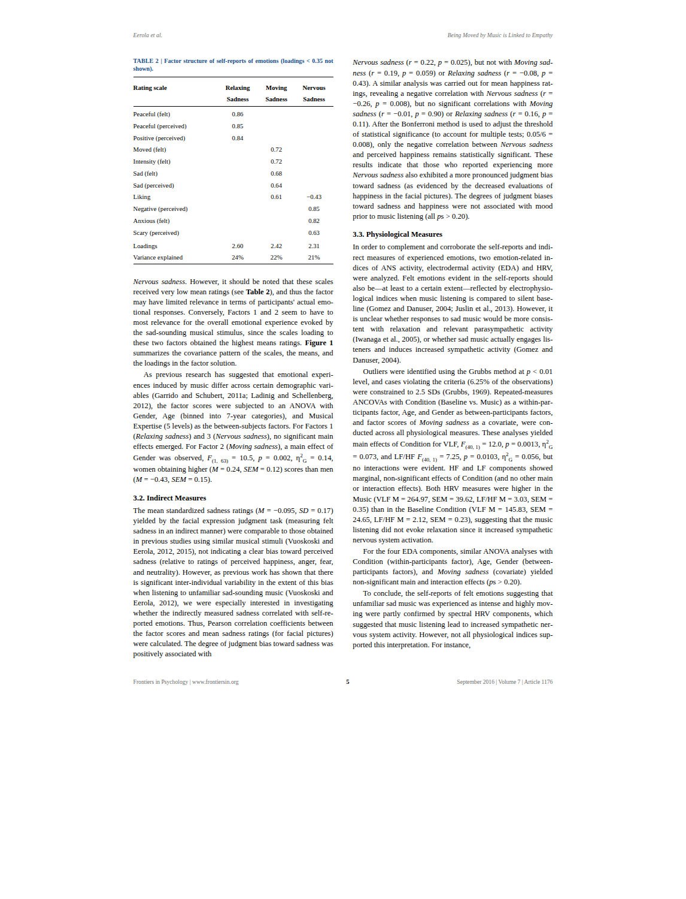Eerola et al.
Being Moved by Music is Linked to Empathy
TABLE 2 | Factor structure of self-reports of emotions (loadings < 0.35 not shown).
| Rating scale | Relaxing | Moving | Nervous |
| --- | --- | --- | --- |
| | Sadness | Sadness | Sadness |
| Peaceful (felt) | 0.86 | | |
| Peaceful (perceived) | 0.85 | | |
| Positive (perceived) | 0.84 | | |
| Moved (felt) | | 0.72 | |
| Intensity (felt) | | 0.72 | |
| Sad (felt) | | 0.68 | |
| Sad (perceived) | | 0.64 | |
| Liking | | 0.61 | −0.43 |
| Negative (perceived) | | | 0.85 |
| Anxious (felt) | | | 0.82 |
| Scary (perceived) | | | 0.63 |
| Loadings | 2.60 | 2.42 | 2.31 |
| Variance explained | 24% | 22% | 21% |
Nervous sadness. However, it should be noted that these scales received very low mean ratings (see Table 2), and thus the factor may have limited relevance in terms of participants' actual emotional responses. Conversely, Factors 1 and 2 seem to have to most relevance for the overall emotional experience evoked by the sad-sounding musical stimulus, since the scales loading to these two factors obtained the highest means ratings. Figure 1 summarizes the covariance pattern of the scales, the means, and the loadings in the factor solution.
As previous research has suggested that emotional experiences induced by music differ across certain demographic variables (Garrido and Schubert, 2011a; Ladinig and Schellenberg, 2012), the factor scores were subjected to an ANOVA with Gender, Age (binned into 7-year categories), and Musical Expertise (5 levels) as the between-subjects factors. For Factors 1 (Relaxing sadness) and 3 (Nervous sadness), no significant main effects emerged. For Factor 2 (Moving sadness), a main effect of Gender was observed, F(1, 63) = 10.5, p = 0.002, η2G = 0.14, women obtaining higher (M = 0.24, SEM = 0.12) scores than men (M = −0.43, SEM = 0.15).
3.2. Indirect Measures
The mean standardized sadness ratings (M = −0.095, SD = 0.17) yielded by the facial expression judgment task (measuring felt sadness in an indirect manner) were comparable to those obtained in previous studies using similar musical stimuli (Vuoskoski and Eerola, 2012, 2015), not indicating a clear bias toward perceived sadness (relative to ratings of perceived happiness, anger, fear, and neutrality). However, as previous work has shown that there is significant inter-individual variability in the extent of this bias when listening to unfamiliar sad-sounding music (Vuoskoski and Eerola, 2012), we were especially interested in investigating whether the indirectly measured sadness correlated with self-reported emotions. Thus, Pearson correlation coefficients between the factor scores and mean sadness ratings (for facial pictures) were calculated. The degree of judgment bias toward sadness was positively associated with
Nervous sadness (r = 0.22, p = 0.025), but not with Moving sadness (r = 0.19, p = 0.059) or Relaxing sadness (r = −0.08, p = 0.43). A similar analysis was carried out for mean happiness ratings, revealing a negative correlation with Nervous sadness (r = −0.26, p = 0.008), but no significant correlations with Moving sadness (r = −0.01, p = 0.90) or Relaxing sadness (r = 0.16, p = 0.11). After the Bonferroni method is used to adjust the threshold of statistical significance (to account for multiple tests; 0.05/6 = 0.008), only the negative correlation between Nervous sadness and perceived happiness remains statistically significant. These results indicate that those who reported experiencing more Nervous sadness also exhibited a more pronounced judgment bias toward sadness (as evidenced by the decreased evaluations of happiness in the facial pictures). The degrees of judgment biases toward sadness and happiness were not associated with mood prior to music listening (all ps > 0.20).
3.3. Physiological Measures
In order to complement and corroborate the self-reports and indirect measures of experienced emotions, two emotion-related indices of ANS activity, electrodermal activity (EDA) and HRV, were analyzed. Felt emotions evident in the self-reports should also be—at least to a certain extent—reflected by electrophysiological indices when music listening is compared to silent baseline (Gomez and Danuser, 2004; Juslin et al., 2013). However, it is unclear whether responses to sad music would be more consistent with relaxation and relevant parasympathetic activity (Iwanaga et al., 2005), or whether sad music actually engages listeners and induces increased sympathetic activity (Gomez and Danuser, 2004).
Outliers were identified using the Grubbs method at p < 0.01 level, and cases violating the criteria (6.25% of the observations) were constrained to 2.5 SDs (Grubbs, 1969). Repeated-measures ANCOVAs with Condition (Baseline vs. Music) as a within-participants factor, Age, and Gender as between-participants factors, and factor scores of Moving sadness as a covariate, were conducted across all physiological measures. These analyses yielded main effects of Condition for VLF, F(40, 1) = 12.0, p = 0.0013, η2G = 0.073, and LF/HF F(40, 1) = 7.25, p = 0.0103, η2G = 0.056, but no interactions were evident. HF and LF components showed marginal, non-significant effects of Condition (and no other main or interaction effects). Both HRV measures were higher in the Music (VLF M = 264.97, SEM = 39.62, LF/HF M = 3.03, SEM = 0.35) than in the Baseline Condition (VLF M = 145.83, SEM = 24.65, LF/HF M = 2.12, SEM = 0.23), suggesting that the music listening did not evoke relaxation since it increased sympathetic nervous system activation.
For the four EDA components, similar ANOVA analyses with Condition (within-participants factor), Age, Gender (between-participants factors), and Moving sadness (covariate) yielded non-significant main and interaction effects (ps > 0.20).
To conclude, the self-reports of felt emotions suggesting that unfamiliar sad music was experienced as intense and highly moving were partly confirmed by spectral HRV components, which suggested that music listening lead to increased sympathetic nervous system activity. However, not all physiological indices supported this interpretation. For instance,
Frontiers in Psychology | www.frontiersin.org
5
September 2016 | Volume 7 | Article 1176